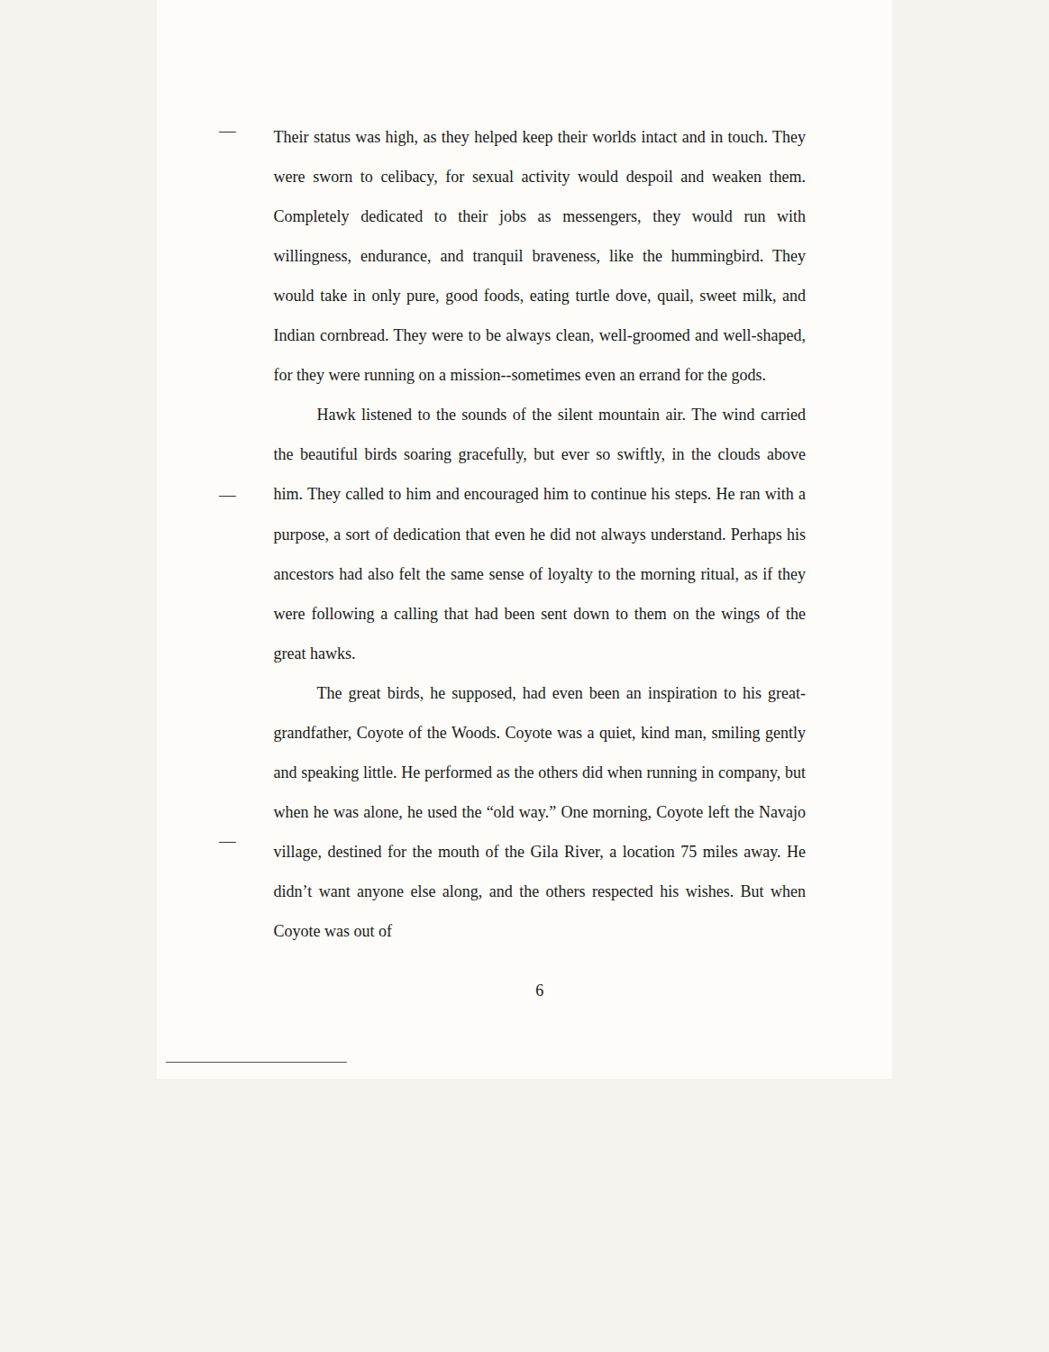— — —
Their status was high, as they helped keep their worlds intact and in touch. They were sworn to celibacy, for sexual activity would despoil and weaken them. Completely dedicated to their jobs as messengers, they would run with willingness, endurance, and tranquil braveness, like the hummingbird. They would take in only pure, good foods, eating turtle dove, quail, sweet milk, and Indian cornbread. They were to be always clean, well-groomed and well-shaped, for they were running on a mission--sometimes even an errand for the gods.
Hawk listened to the sounds of the silent mountain air. The wind carried the beautiful birds soaring gracefully, but ever so swiftly, in the clouds above him. They called to him and encouraged him to continue his steps. He ran with a purpose, a sort of dedication that even he did not always understand. Perhaps his ancestors had also felt the same sense of loyalty to the morning ritual, as if they were following a calling that had been sent down to them on the wings of the great hawks.
The great birds, he supposed, had even been an inspiration to his great-grandfather, Coyote of the Woods. Coyote was a quiet, kind man, smiling gently and speaking little. He performed as the others did when running in company, but when he was alone, he used the “old way.” One morning, Coyote left the Navajo village, destined for the mouth of the Gila River, a location 75 miles away. He didn’t want anyone else along, and the others respected his wishes. But when Coyote was out of
6